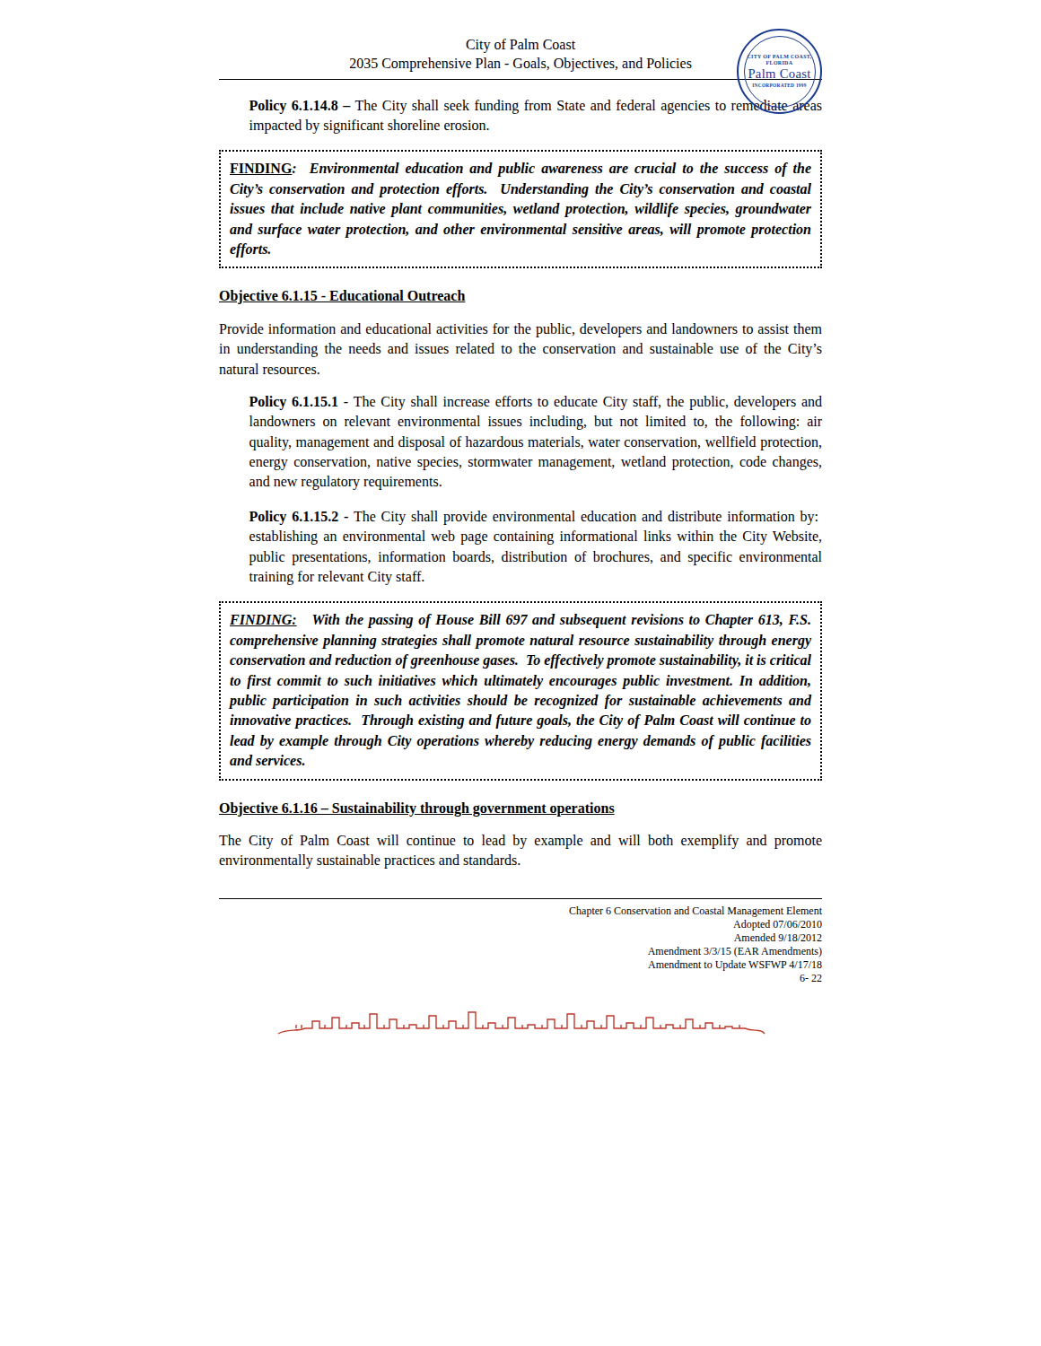CITY OF PALM COAST, FLORIDA
Palm Coast
INCORPORATED 1999
City of Palm Coast
2035 Comprehensive Plan - Goals, Objectives, and Policies
Policy 6.1.14.8 – The City shall seek funding from State and federal agencies to remediate areas impacted by significant shoreline erosion.
FINDING: Environmental education and public awareness are crucial to the success of the City’s conservation and protection efforts. Understanding the City’s conservation and coastal issues that include native plant communities, wetland protection, wildlife species, groundwater and surface water protection, and other environmental sensitive areas, will promote protection efforts.
Objective 6.1.15 - Educational Outreach
Provide information and educational activities for the public, developers and landowners to assist them in understanding the needs and issues related to the conservation and sustainable use of the City’s natural resources.
Policy 6.1.15.1 - The City shall increase efforts to educate City staff, the public, developers and landowners on relevant environmental issues including, but not limited to, the following: air quality, management and disposal of hazardous materials, water conservation, wellfield protection, energy conservation, native species, stormwater management, wetland protection, code changes, and new regulatory requirements.
Policy 6.1.15.2 - The City shall provide environmental education and distribute information by: establishing an environmental web page containing informational links within the City Website, public presentations, information boards, distribution of brochures, and specific environmental training for relevant City staff.
FINDING: With the passing of House Bill 697 and subsequent revisions to Chapter 613, F.S. comprehensive planning strategies shall promote natural resource sustainability through energy conservation and reduction of greenhouse gases. To effectively promote sustainability, it is critical to first commit to such initiatives which ultimately encourages public investment. In addition, public participation in such activities should be recognized for sustainable achievements and innovative practices. Through existing and future goals, the City of Palm Coast will continue to lead by example through City operations whereby reducing energy demands of public facilities and services.
Objective 6.1.16 – Sustainability through government operations
The City of Palm Coast will continue to lead by example and will both exemplify and promote environmentally sustainable practices and standards.
Chapter 6 Conservation and Coastal Management Element
Adopted 07/06/2010
Amended 9/18/2012
Amendment 3/3/15 (EAR Amendments)
Amendment to Update WSFWP 4/17/18
6- 22